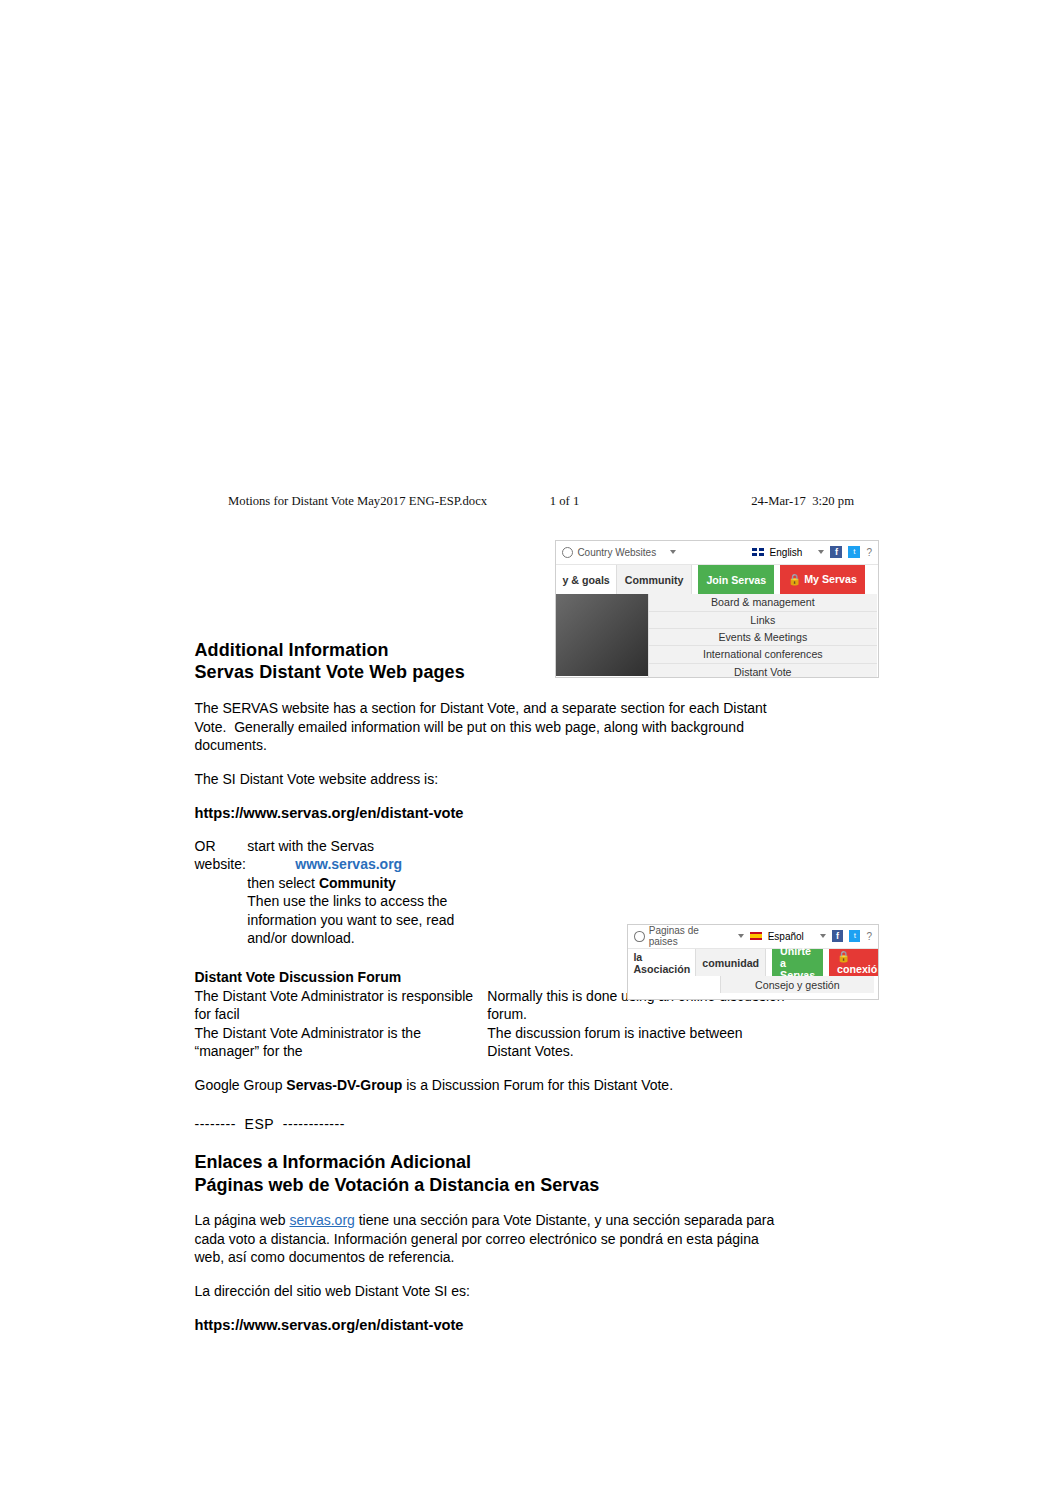Motions for Distant Vote May2017 ENG-ESP.docx 1 of 1 24-Mar-17 3:20 pm
Additional InformationServas Distant Vote Web pages
The SERVAS website has a section for Distant Vote, and a separate section for each Distant Vote. Generally emailed information will be put on this web page, along with background documents.
The SI Distant Vote website address is:
https://www.servas.org/en/distant-vote
ORstart with the Servas website: www.servas.org then select Community Then use the links to access the information you want to see, read and/or download.
Distant Vote Discussion Forum
The Distant Vote Administrator is responsible for facil Normally this is done using an online discussion forum. The Distant Vote Administrator is the “manager” for the The discussion forum is inactive between Distant Votes.
Google Group Servas-DV-Group is a Discussion Forum for this Distant Vote.
-------- ESP ------------
Enlaces a Información AdicionalPáginas web de Votación a Distancia en Servas
La página web servas.org tiene una sección para Vote Distante, y una sección separada para cada voto a distancia. Información general por correo electrónico se pondrá en esta página web, así como documentos de referencia.
La dirección del sitio web Distant Vote SI es:
https://www.servas.org/en/distant-vote
Country Websites English ft ?
y & goals
Community
Join Servas
🔒 My Servas
Board & management
Links
Events & Meetings
International conferences
Distant Vote
Paginas de paises Español ft ?
la Asociación
comunidad
Unirte a Servas
🔒 conexió
Consejo y gestión